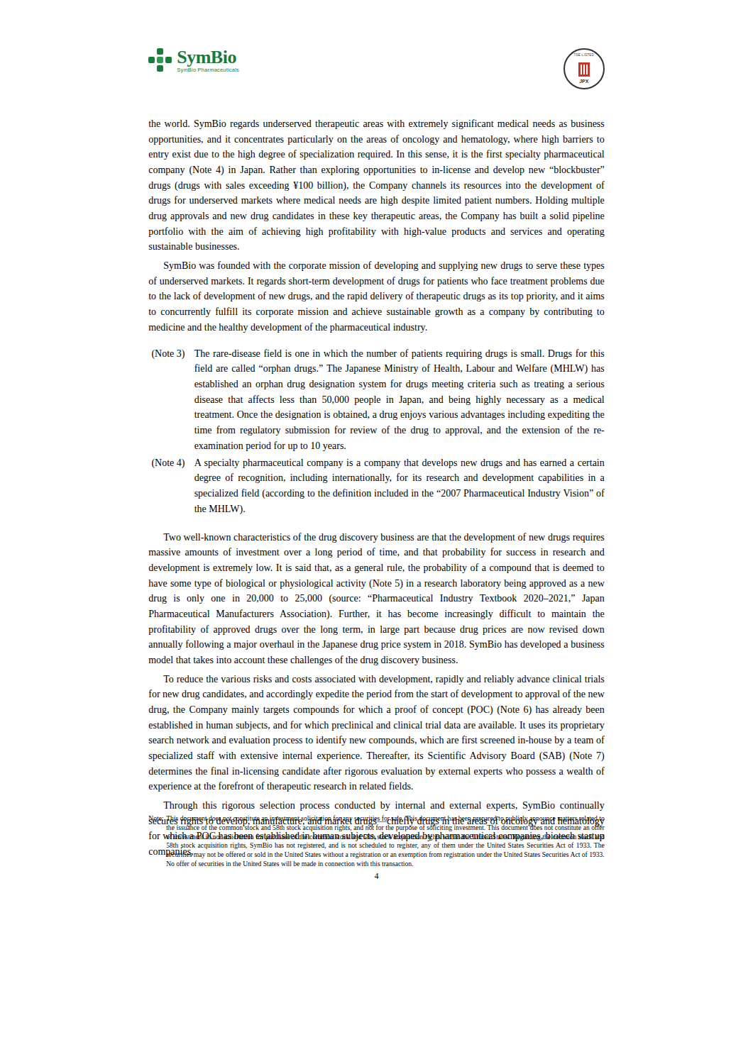SymBio
SymBio Pharmaceuticals
the world. SymBio regards underserved therapeutic areas with extremely significant medical needs as business opportunities, and it concentrates particularly on the areas of oncology and hematology, where high barriers to entry exist due to the high degree of specialization required. In this sense, it is the first specialty pharmaceutical company (Note 4) in Japan. Rather than exploring opportunities to in-license and develop new “blockbuster” drugs (drugs with sales exceeding ¥100 billion), the Company channels its resources into the development of drugs for underserved markets where medical needs are high despite limited patient numbers. Holding multiple drug approvals and new drug candidates in these key therapeutic areas, the Company has built a solid pipeline portfolio with the aim of achieving high profitability with high-value products and services and operating sustainable businesses.
SymBio was founded with the corporate mission of developing and supplying new drugs to serve these types of underserved markets. It regards short-term development of drugs for patients who face treatment problems due to the lack of development of new drugs, and the rapid delivery of therapeutic drugs as its top priority, and it aims to concurrently fulfill its corporate mission and achieve sustainable growth as a company by contributing to medicine and the healthy development of the pharmaceutical industry.
(Note 3)
The rare-disease field is one in which the number of patients requiring drugs is small. Drugs for this field are called “orphan drugs.” The Japanese Ministry of Health, Labour and Welfare (MHLW) has established an orphan drug designation system for drugs meeting criteria such as treating a serious disease that affects less than 50,000 people in Japan, and being highly necessary as a medical treatment. Once the designation is obtained, a drug enjoys various advantages including expediting the time from regulatory submission for review of the drug to approval, and the extension of the re-examination period for up to 10 years.
(Note 4)
A specialty pharmaceutical company is a company that develops new drugs and has earned a certain degree of recognition, including internationally, for its research and development capabilities in a specialized field (according to the definition included in the “2007 Pharmaceutical Industry Vision” of the MHLW).
Two well-known characteristics of the drug discovery business are that the development of new drugs requires massive amounts of investment over a long period of time, and that probability for success in research and development is extremely low. It is said that, as a general rule, the probability of a compound that is deemed to have some type of biological or physiological activity (Note 5) in a research laboratory being approved as a new drug is only one in 20,000 to 25,000 (source: “Pharmaceutical Industry Textbook 2020–2021,” Japan Pharmaceutical Manufacturers Association). Further, it has become increasingly difficult to maintain the profitability of approved drugs over the long term, in large part because drug prices are now revised down annually following a major overhaul in the Japanese drug price system in 2018. SymBio has developed a business model that takes into account these challenges of the drug discovery business.
To reduce the various risks and costs associated with development, rapidly and reliably advance clinical trials for new drug candidates, and accordingly expedite the period from the start of development to approval of the new drug, the Company mainly targets compounds for which a proof of concept (POC) (Note 6) has already been established in human subjects, and for which preclinical and clinical trial data are available. It uses its proprietary search network and evaluation process to identify new compounds, which are first screened in-house by a team of specialized staff with extensive internal experience. Thereafter, its Scientific Advisory Board (SAB) (Note 7) determines the final in-licensing candidate after rigorous evaluation by external experts who possess a wealth of experience at the forefront of therapeutic research in related fields.
Through this rigorous selection process conducted by internal and external experts, SymBio continually secures rights to develop, manufacture, and market drugs—chiefly drugs in the areas of oncology and hematology for which a POC has been established in human subjects, developed by pharmaceutical companies, biotech startup companies,
Note:
This document does not constitute an investment solicitation for any securities for sale. This document has been prepared to publicly announce matters related to the issuance of the common stock and 58th stock acquisition rights, and not for the purpose of soliciting investment. This document does not constitute an offer of investment in nor solicitation for purchase of the common stock and 58th stock acquisition rights within the United States. Regarding the common stock and 58th stock acquisition rights, SymBio has not registered, and is not scheduled to register, any of them under the United States Securities Act of 1933. The securities may not be offered or sold in the United States without a registration or an exemption from registration under the United States Securities Act of 1933. No offer of securities in the United States will be made in connection with this transaction.
4